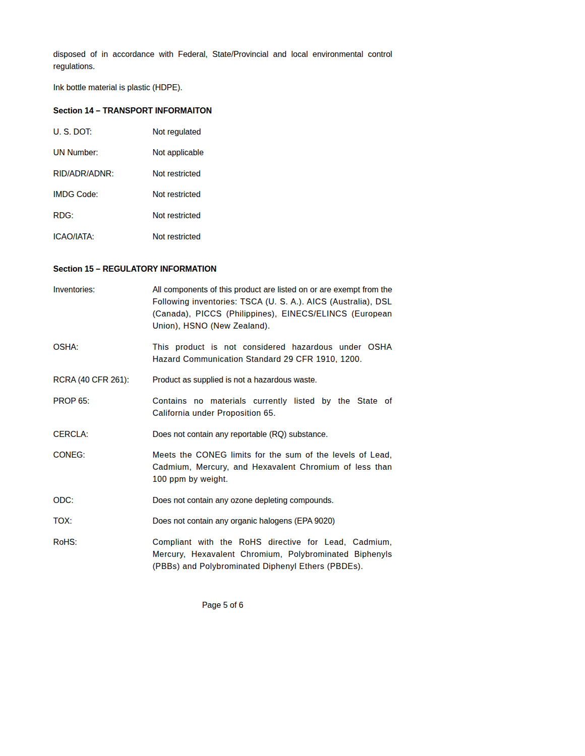disposed of in accordance with Federal, State/Provincial and local environmental control regulations.
Ink bottle material is plastic (HDPE).
Section 14 – TRANSPORT INFORMAITON
| U. S. DOT: | Not regulated |
| UN Number: | Not applicable |
| RID/ADR/ADNR: | Not restricted |
| IMDG Code: | Not restricted |
| RDG: | Not restricted |
| ICAO/IATA: | Not restricted |
Section 15 – REGULATORY INFORMATION
| Inventories: | All components of this product are listed on or are exempt from the Following inventories: TSCA (U. S. A.). AICS (Australia), DSL (Canada), PICCS (Philippines), EINECS/ELINCS (European Union), HSNO (New Zealand). |
| OSHA: | This product is not considered hazardous under OSHA Hazard Communication Standard 29 CFR 1910, 1200. |
| RCRA (40 CFR 261): | Product as supplied is not a hazardous waste. |
| PROP 65: | Contains no materials currently listed by the State of California under Proposition 65. |
| CERCLA: | Does not contain any reportable (RQ) substance. |
| CONEG: | Meets the CONEG limits for the sum of the levels of Lead, Cadmium, Mercury, and Hexavalent Chromium of less than 100 ppm by weight. |
| ODC: | Does not contain any ozone depleting compounds. |
| TOX: | Does not contain any organic halogens (EPA 9020) |
| RoHS: | Compliant with the RoHS directive for Lead, Cadmium, Mercury, Hexavalent Chromium, Polybrominated Biphenyls (PBBs) and Polybrominated Diphenyl Ethers (PBDEs). |
Page 5 of 6